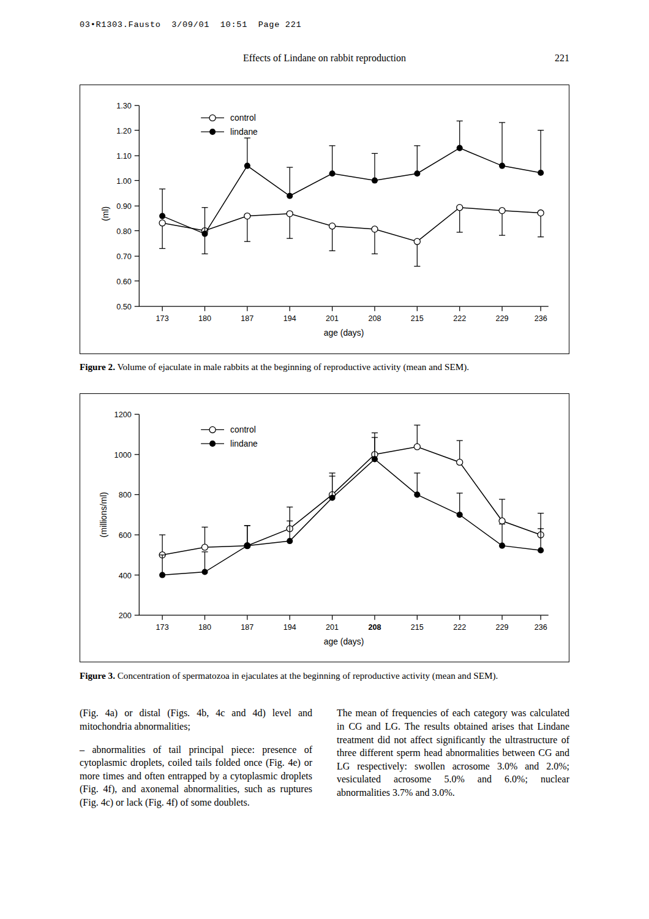03•R1303.Fausto 3/09/01 10:51 Page 221
Effects of Lindane on rabbit reproduction 221
1.30 1.20 1.10 1.00 0.90 0.80 0.70 0.60 0.50 (ml) 173 180 187 194 201 208 215 222 229 236 age (days) control lindane
Figure 2. Volume of ejaculate in male rabbits at the beginning of reproductive activity (mean and SEM).
1200 1000 800 600 400 200 (millions/ml) 173 180 187 194 201 208 215 222 229 236 age (days) control lindane
Figure 3. Concentration of spermatozoa in ejaculates at the beginning of reproductive activity (mean and SEM).
(Fig. 4a) or distal (Figs. 4b, 4c and 4d) level and mitochondria abnormalities;
abnormalities of tail principal piece: presence of cytoplasmic droplets, coiled tails folded once (Fig. 4e) or more times and often entrapped by a cytoplasmic droplets (Fig. 4f), and axonemal abnormalities, such as ruptures (Fig. 4c) or lack (Fig. 4f) of some doublets.
The mean of frequencies of each category was calculated in CG and LG. The results obtained arises that Lindane treatment did not affect significantly the ultrastructure of three different sperm head abnormalities between CG and LG respectively: swollen acrosome 3.0% and 2.0%; vesiculated acrosome 5.0% and 6.0%; nuclear abnormalities 3.7% and 3.0%.